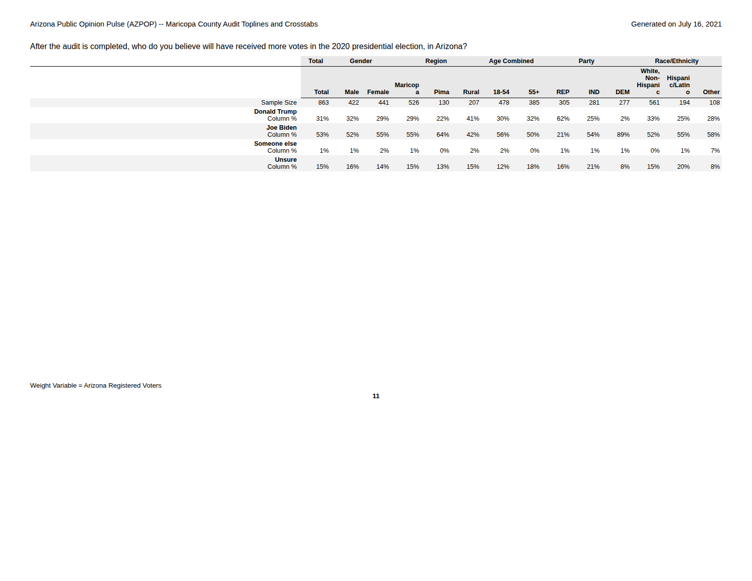Arizona Public Opinion Pulse (AZPOP) -- Maricopa County Audit Toplines and Crosstabs
Generated on July 16, 2021
After the audit is completed, who do you believe will have received more votes in the 2020 presidential election, in Arizona?
| | Total | Gender | Region | Age Combined | Party | Race/Ethnicity |
| --- | --- | --- | --- | --- | --- | --- |
| | Total | Male | Female | Maricop a | Pima | Rural | 18-54 | 55+ | REP | IND | DEM | White, Non- Hispani c | Hispani c/Latin o | Other |
| Sample Size | 863 | 422 | 441 | 526 | 130 | 207 | 478 | 385 | 305 | 281 | 277 | 561 | 194 | 108 |
| Donald Trump Column % | 31% | 32% | 29% | 29% | 22% | 41% | 30% | 32% | 62% | 25% | 2% | 33% | 25% | 28% |
| Joe Biden Column % | 53% | 52% | 55% | 55% | 64% | 42% | 56% | 50% | 21% | 54% | 89% | 52% | 55% | 58% |
| Someone else Column % | 1% | 1% | 2% | 1% | 0% | 2% | 2% | 0% | 1% | 1% | 1% | 0% | 1% | 7% |
| Unsure Column % | 15% | 16% | 14% | 15% | 13% | 15% | 12% | 18% | 16% | 21% | 8% | 15% | 20% | 8% |
Weight Variable = Arizona Registered Voters
11